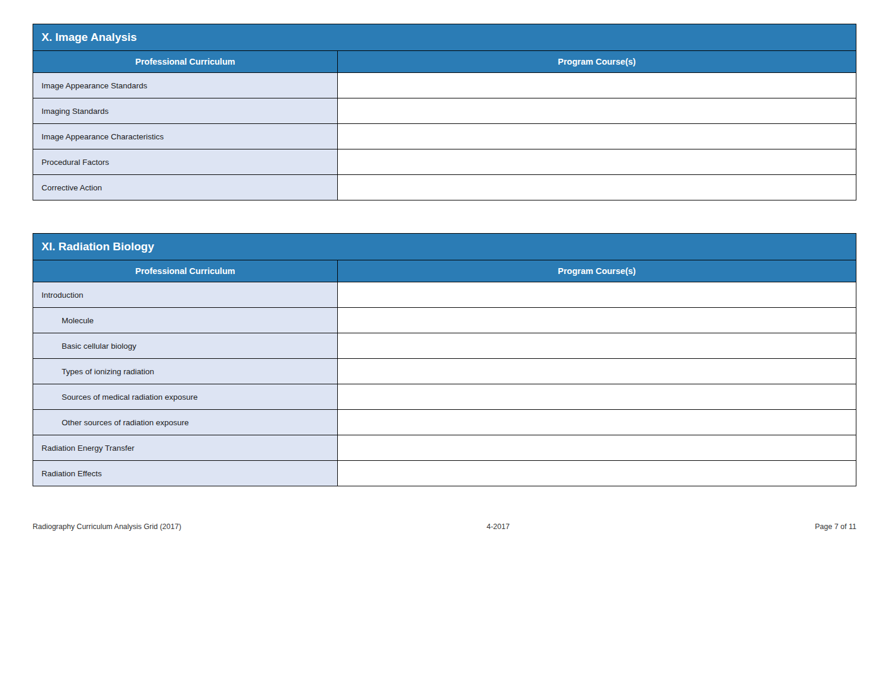X. Image Analysis
| Professional Curriculum | Program Course(s) |
| --- | --- |
| Image Appearance Standards | |
| Imaging Standards | |
| Image Appearance Characteristics | |
| Procedural Factors | |
| Corrective Action | |
XI. Radiation Biology
| Professional Curriculum | Program Course(s) |
| --- | --- |
| Introduction | |
| Molecule | |
| Basic cellular biology | |
| Types of ionizing radiation | |
| Sources of medical radiation exposure | |
| Other sources of radiation exposure | |
| Radiation Energy Transfer | |
| Radiation Effects | |
Radiography Curriculum Analysis Grid (2017) 4-2017 Page 7 of 11